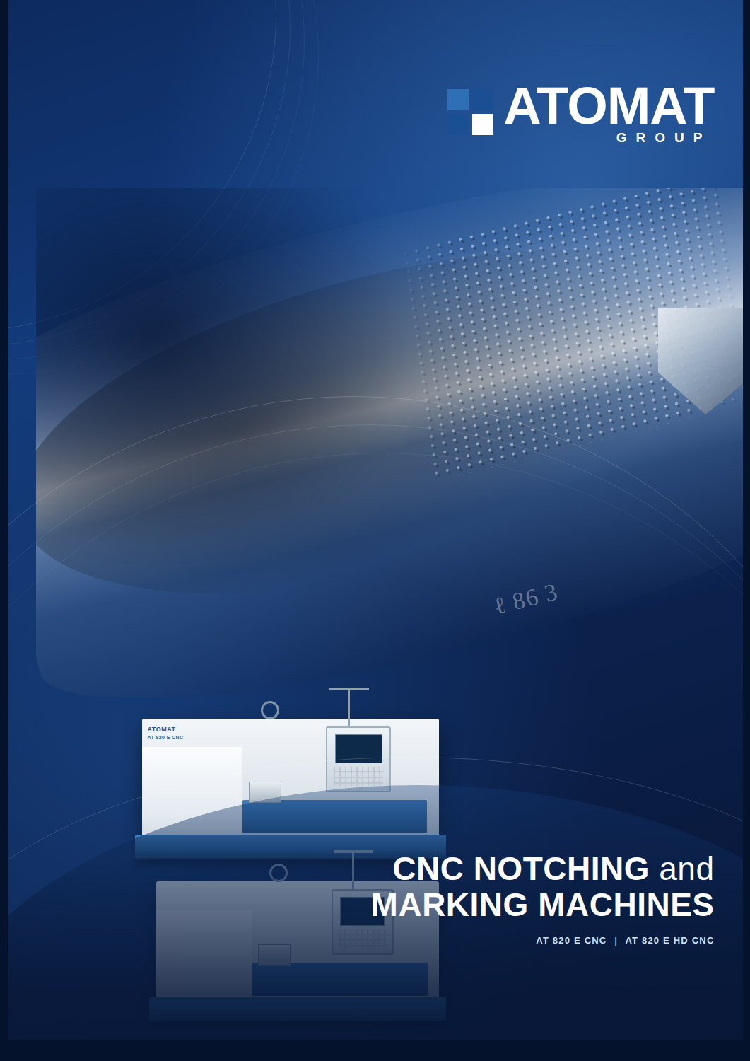ATOMAT GROUP
ℓ 86 3
ATOMATAT 820 E CNC
CNC NOTCHING and
MARKING MACHINES
AT 820 E CNC | AT 820 E HD CNC